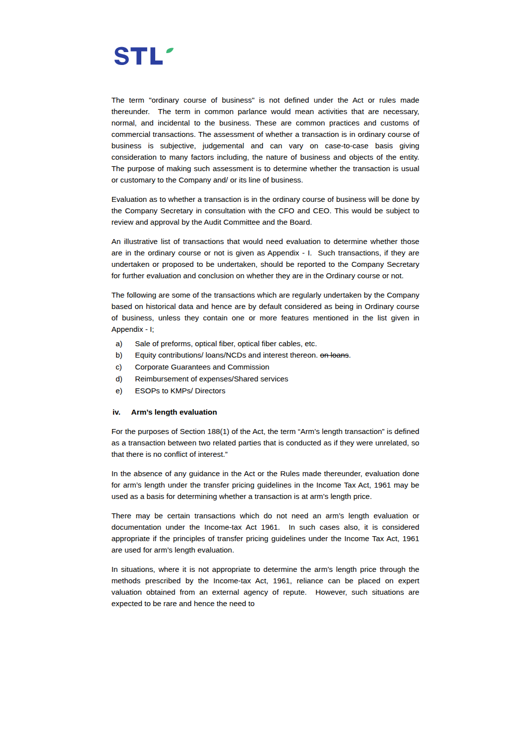The term "ordinary course of business" is not defined under the Act or rules made thereunder. The term in common parlance would mean activities that are necessary, normal, and incidental to the business. These are common practices and customs of commercial transactions. The assessment of whether a transaction is in ordinary course of business is subjective, judgemental and can vary on case-to-case basis giving consideration to many factors including, the nature of business and objects of the entity. The purpose of making such assessment is to determine whether the transaction is usual or customary to the Company and/ or its line of business.
Evaluation as to whether a transaction is in the ordinary course of business will be done by the Company Secretary in consultation with the CFO and CEO. This would be subject to review and approval by the Audit Committee and the Board.
An illustrative list of transactions that would need evaluation to determine whether those are in the ordinary course or not is given as Appendix - I. Such transactions, if they are undertaken or proposed to be undertaken, should be reported to the Company Secretary for further evaluation and conclusion on whether they are in the Ordinary course or not.
The following are some of the transactions which are regularly undertaken by the Company based on historical data and hence are by default considered as being in Ordinary course of business, unless they contain one or more features mentioned in the list given in Appendix - I;
Sale of preforms, optical fiber, optical fiber cables, etc.
Equity contributions/ loans/NCDs and interest thereon. on loans.
Corporate Guarantees and Commission
Reimbursement of expenses/Shared services
ESOPs to KMPs/ Directors
iv. Arm’s length evaluation
For the purposes of Section 188(1) of the Act, the term “Arm’s length transaction” is defined as a transaction between two related parties that is conducted as if they were unrelated, so that there is no conflict of interest.”
In the absence of any guidance in the Act or the Rules made thereunder, evaluation done for arm’s length under the transfer pricing guidelines in the Income Tax Act, 1961 may be used as a basis for determining whether a transaction is at arm’s length price.
There may be certain transactions which do not need an arm’s length evaluation or documentation under the Income-tax Act 1961. In such cases also, it is considered appropriate if the principles of transfer pricing guidelines under the Income Tax Act, 1961 are used for arm’s length evaluation.
In situations, where it is not appropriate to determine the arm’s length price through the methods prescribed by the Income-tax Act, 1961, reliance can be placed on expert valuation obtained from an external agency of repute. However, such situations are expected to be rare and hence the need to